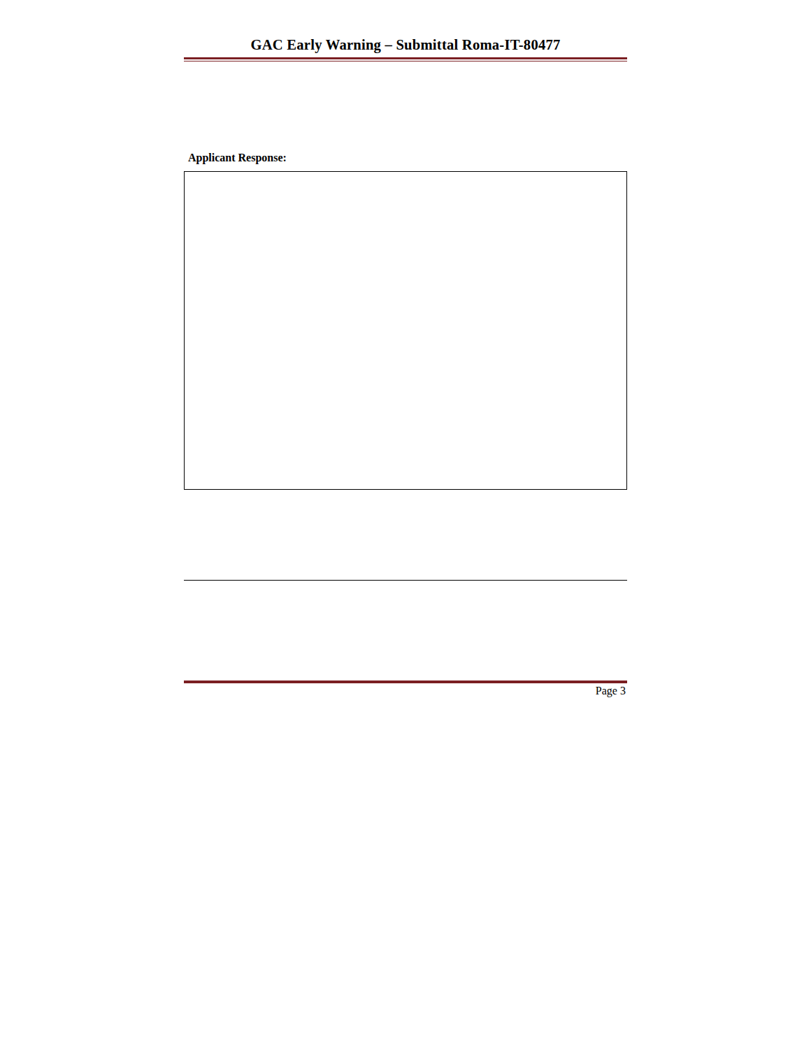GAC Early Warning – Submittal Roma-IT-80477
Applicant Response:
Page 3